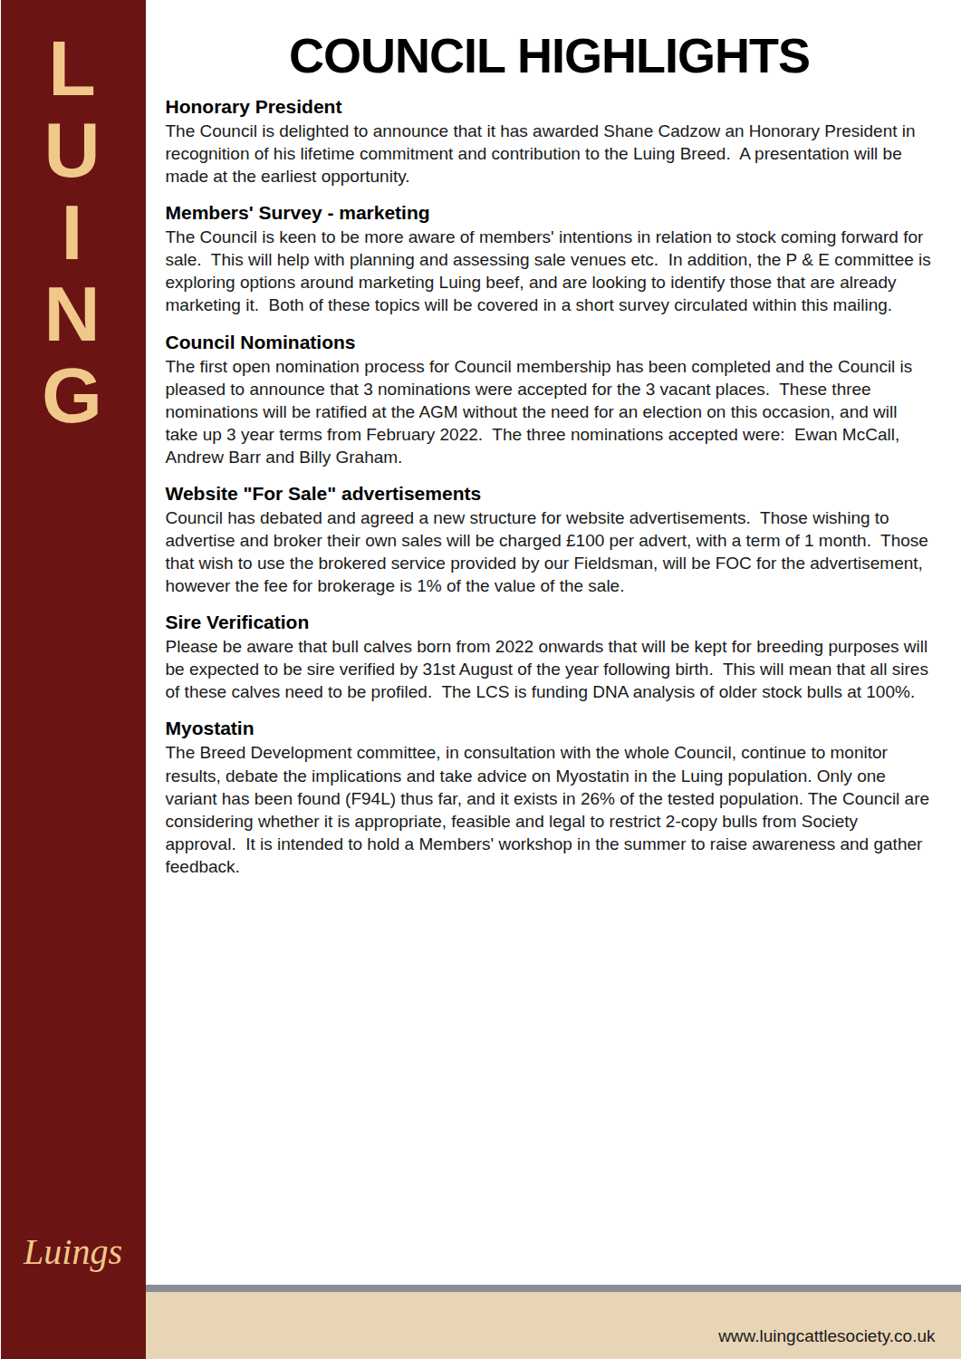L U I N G
Luings
COUNCIL HIGHLIGHTS
Honorary President
The Council is delighted to announce that it has awarded Shane Cadzow an Honorary President in recognition of his lifetime commitment and contribution to the Luing Breed. A presentation will be made at the earliest opportunity.
Members' Survey - marketing
The Council is keen to be more aware of members' intentions in relation to stock coming forward for sale. This will help with planning and assessing sale venues etc. In addition, the P & E committee is exploring options around marketing Luing beef, and are looking to identify those that are already marketing it. Both of these topics will be covered in a short survey circulated within this mailing.
Council Nominations
The first open nomination process for Council membership has been completed and the Council is pleased to announce that 3 nominations were accepted for the 3 vacant places. These three nominations will be ratified at the AGM without the need for an election on this occasion, and will take up 3 year terms from February 2022. The three nominations accepted were: Ewan McCall, Andrew Barr and Billy Graham.
Website "For Sale" advertisements
Council has debated and agreed a new structure for website advertisements. Those wishing to advertise and broker their own sales will be charged £100 per advert, with a term of 1 month. Those that wish to use the brokered service provided by our Fieldsman, will be FOC for the advertisement, however the fee for brokerage is 1% of the value of the sale.
Sire Verification
Please be aware that bull calves born from 2022 onwards that will be kept for breeding purposes will be expected to be sire verified by 31st August of the year following birth. This will mean that all sires of these calves need to be profiled. The LCS is funding DNA analysis of older stock bulls at 100%.
Myostatin
The Breed Development committee, in consultation with the whole Council, continue to monitor results, debate the implications and take advice on Myostatin in the Luing population. Only one variant has been found (F94L) thus far, and it exists in 26% of the tested population. The Council are considering whether it is appropriate, feasible and legal to restrict 2-copy bulls from Society approval. It is intended to hold a Members' workshop in the summer to raise awareness and gather feedback.
www.luingcattlesociety.co.uk